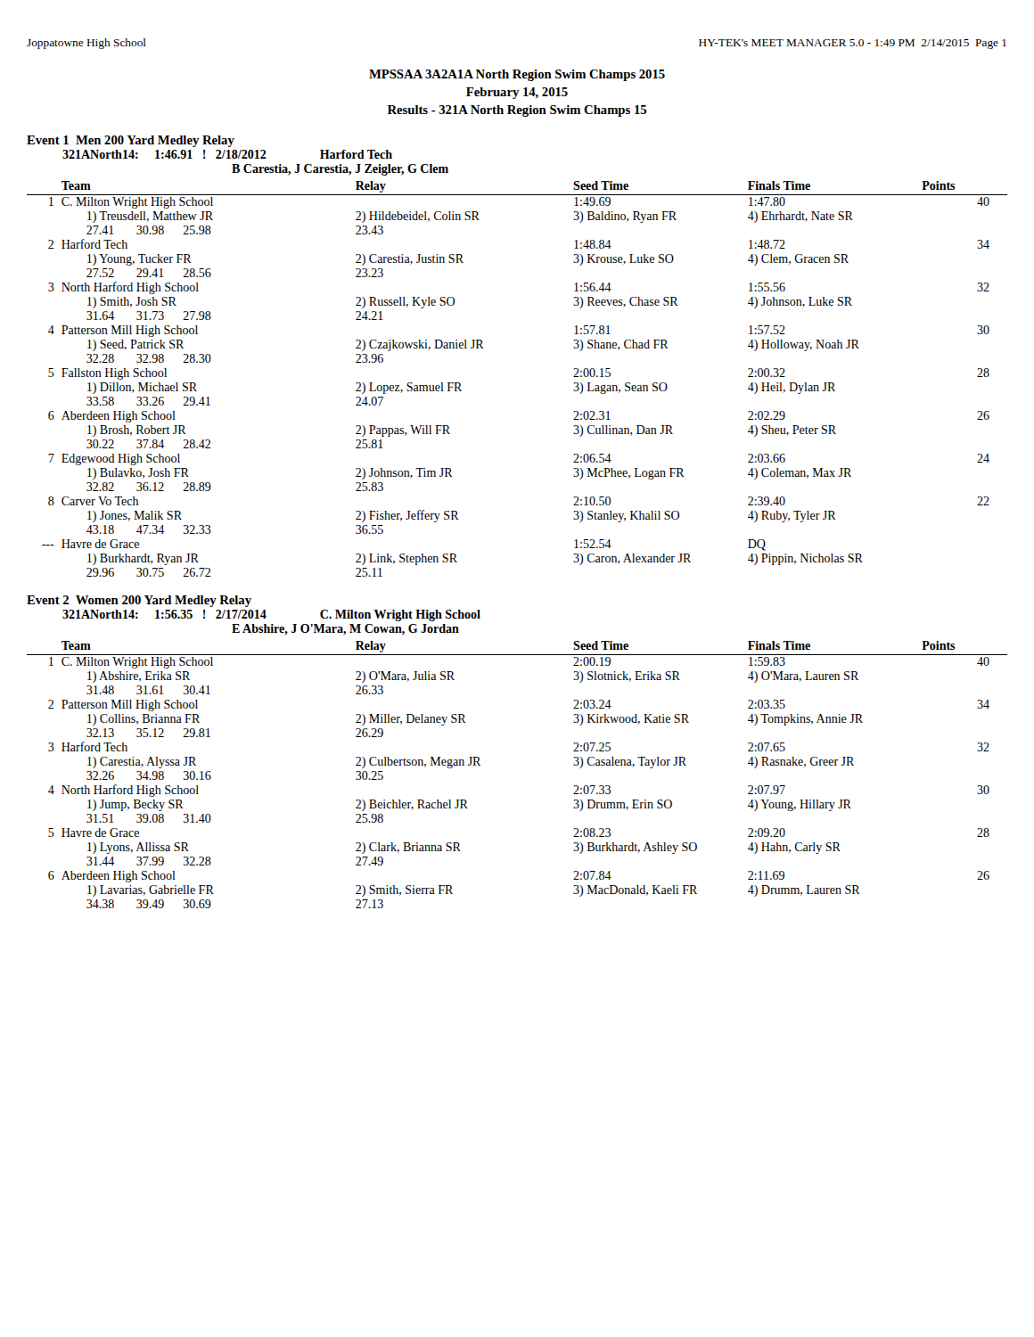Joppatowne High School
HY-TEK's MEET MANAGER 5.0 - 1:49 PM 2/14/2015 Page 1
MPSSAA 3A2A1A North Region Swim Champs 2015
February 14, 2015
Results - 321A North Region Swim Champs 15
Event 1 Men 200 Yard Medley Relay
321ANorth14: 1:46.91 ! 2/18/2012Harford Tech
B Carestia, J Carestia, J Zeigler, G Clem
| | Team | Relay | Seed Time | Finals Time | Points |
| --- | --- | --- | --- | --- | --- |
| 1 | C. Milton Wright High School | | 1:49.69 | 1:47.80 | 40 |
| | 1) Treusdell, Matthew JR | 2) Hildebeidel, Colin SR | 3) Baldino, Ryan FR | 4) Ehrhardt, Nate SR | |
| | 27.41 30.98 25.98 | 23.43 | | | |
| 2 | Harford Tech | | 1:48.84 | 1:48.72 | 34 |
| | 1) Young, Tucker FR | 2) Carestia, Justin SR | 3) Krouse, Luke SO | 4) Clem, Gracen SR | |
| | 27.52 29.41 28.56 | 23.23 | | | |
| 3 | North Harford High School | | 1:56.44 | 1:55.56 | 32 |
| | 1) Smith, Josh SR | 2) Russell, Kyle SO | 3) Reeves, Chase SR | 4) Johnson, Luke SR | |
| | 31.64 31.73 27.98 | 24.21 | | | |
| 4 | Patterson Mill High School | | 1:57.81 | 1:57.52 | 30 |
| | 1) Seed, Patrick SR | 2) Czajkowski, Daniel JR | 3) Shane, Chad FR | 4) Holloway, Noah JR | |
| | 32.28 32.98 28.30 | 23.96 | | | |
| 5 | Fallston High School | | 2:00.15 | 2:00.32 | 28 |
| | 1) Dillon, Michael SR | 2) Lopez, Samuel FR | 3) Lagan, Sean SO | 4) Heil, Dylan JR | |
| | 33.58 33.26 29.41 | 24.07 | | | |
| 6 | Aberdeen High School | | 2:02.31 | 2:02.29 | 26 |
| | 1) Brosh, Robert JR | 2) Pappas, Will FR | 3) Cullinan, Dan JR | 4) Sheu, Peter SR | |
| | 30.22 37.84 28.42 | 25.81 | | | |
| 7 | Edgewood High School | | 2:06.54 | 2:03.66 | 24 |
| | 1) Bulavko, Josh FR | 2) Johnson, Tim JR | 3) McPhee, Logan FR | 4) Coleman, Max JR | |
| | 32.82 36.12 28.89 | 25.83 | | | |
| 8 | Carver Vo Tech | | 2:10.50 | 2:39.40 | 22 |
| | 1) Jones, Malik SR | 2) Fisher, Jeffery SR | 3) Stanley, Khalil SO | 4) Ruby, Tyler JR | |
| | 43.18 47.34 32.33 | 36.55 | | | |
| --- | Havre de Grace | | 1:52.54 | DQ | |
| | 1) Burkhardt, Ryan JR | 2) Link, Stephen SR | 3) Caron, Alexander JR | 4) Pippin, Nicholas SR | |
| | 29.96 30.75 26.72 | 25.11 | | | |
Event 2 Women 200 Yard Medley Relay
321ANorth14: 1:56.35 ! 2/17/2014C. Milton Wright High School
E Abshire, J O'Mara, M Cowan, G Jordan
| | Team | Relay | Seed Time | Finals Time | Points |
| --- | --- | --- | --- | --- | --- |
| 1 | C. Milton Wright High School | | 2:00.19 | 1:59.83 | 40 |
| | 1) Abshire, Erika SR | 2) O'Mara, Julia SR | 3) Slotnick, Erika SR | 4) O'Mara, Lauren SR | |
| | 31.48 31.61 30.41 | 26.33 | | | |
| 2 | Patterson Mill High School | | 2:03.24 | 2:03.35 | 34 |
| | 1) Collins, Brianna FR | 2) Miller, Delaney SR | 3) Kirkwood, Katie SR | 4) Tompkins, Annie JR | |
| | 32.13 35.12 29.81 | 26.29 | | | |
| 3 | Harford Tech | | 2:07.25 | 2:07.65 | 32 |
| | 1) Carestia, Alyssa JR | 2) Culbertson, Megan JR | 3) Casalena, Taylor JR | 4) Rasnake, Greer JR | |
| | 32.26 34.98 30.16 | 30.25 | | | |
| 4 | North Harford High School | | 2:07.33 | 2:07.97 | 30 |
| | 1) Jump, Becky SR | 2) Beichler, Rachel JR | 3) Drumm, Erin SO | 4) Young, Hillary JR | |
| | 31.51 39.08 31.40 | 25.98 | | | |
| 5 | Havre de Grace | | 2:08.23 | 2:09.20 | 28 |
| | 1) Lyons, Allissa SR | 2) Clark, Brianna SR | 3) Burkhardt, Ashley SO | 4) Hahn, Carly SR | |
| | 31.44 37.99 32.28 | 27.49 | | | |
| 6 | Aberdeen High School | | 2:07.84 | 2:11.69 | 26 |
| | 1) Lavarias, Gabrielle FR | 2) Smith, Sierra FR | 3) MacDonald, Kaeli FR | 4) Drumm, Lauren SR | |
| | 34.38 39.49 30.69 | 27.13 | | | |